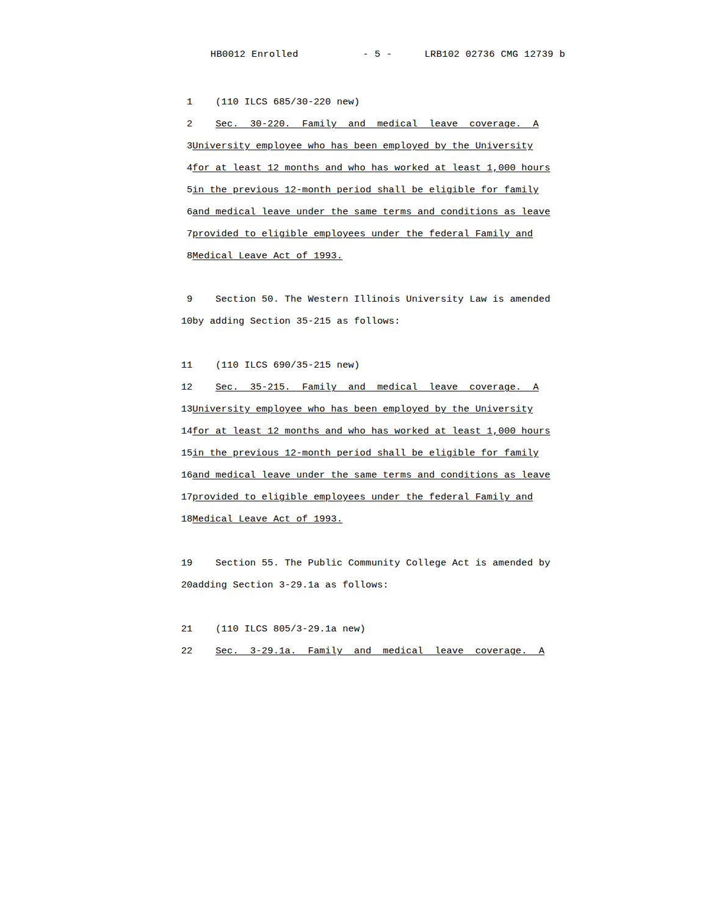HB0012 Enrolled - 5 - LRB102 02736 CMG 12739 b
| 1 | (110 ILCS 685/30-220 new) |
| 2 | Sec. 30-220. Family and medical leave coverage. A |
| 3 | University employee who has been employed by the University |
| 4 | for at least 12 months and who has worked at least 1,000 hours |
| 5 | in the previous 12-month period shall be eligible for family |
| 6 | and medical leave under the same terms and conditions as leave |
| 7 | provided to eligible employees under the federal Family and |
| 8 | Medical Leave Act of 1993. |
| 9 | Section 50. The Western Illinois University Law is amended |
| 10 | by adding Section 35-215 as follows: |
| 11 | (110 ILCS 690/35-215 new) |
| 12 | Sec. 35-215. Family and medical leave coverage. A |
| 13 | University employee who has been employed by the University |
| 14 | for at least 12 months and who has worked at least 1,000 hours |
| 15 | in the previous 12-month period shall be eligible for family |
| 16 | and medical leave under the same terms and conditions as leave |
| 17 | provided to eligible employees under the federal Family and |
| 18 | Medical Leave Act of 1993. |
| 19 | Section 55. The Public Community College Act is amended by |
| 20 | adding Section 3-29.1a as follows: |
| 21 | (110 ILCS 805/3-29.1a new) |
| 22 | Sec. 3-29.1a. Family and medical leave coverage. A |